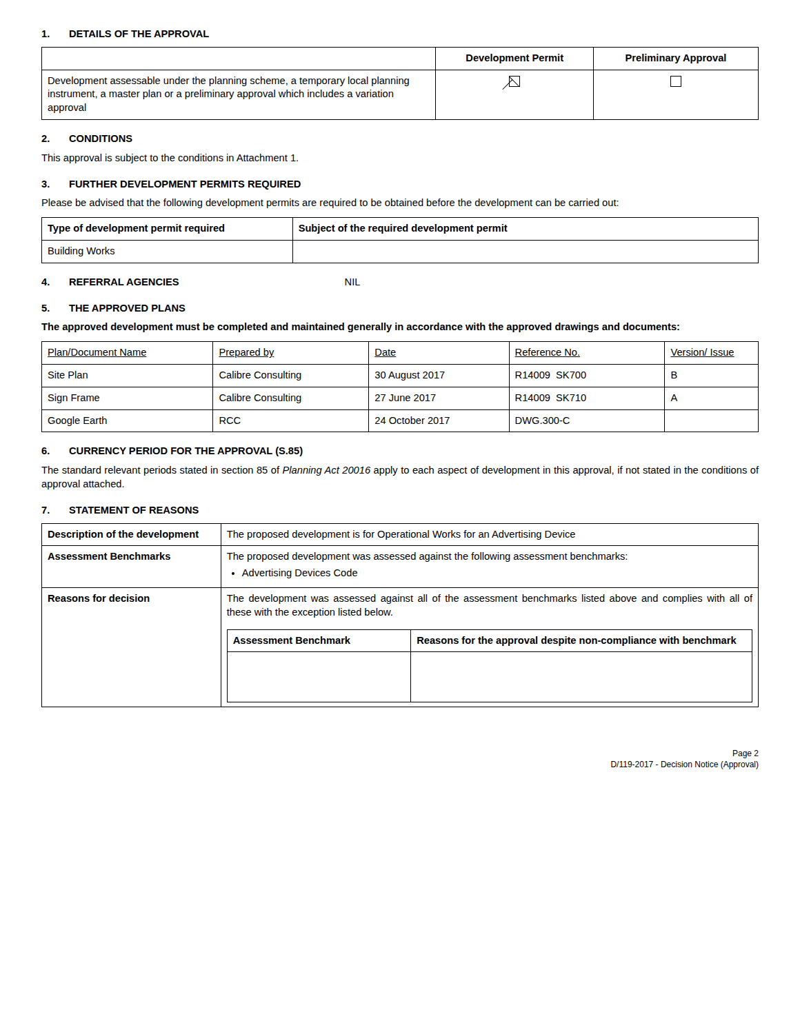1. DETAILS OF THE APPROVAL
| | Development Permit | Preliminary Approval |
| Development assessable under the planning scheme, a temporary local planning instrument, a master plan or a preliminary approval which includes a variation approval | | |
2. CONDITIONS
This approval is subject to the conditions in Attachment 1.
3. FURTHER DEVELOPMENT PERMITS REQUIRED
Please be advised that the following development permits are required to be obtained before the development can be carried out:
| Type of development permit required | Subject of the required development permit |
| --- | --- |
| Building Works | |
4. REFERRAL AGENCIESNIL
5. THE APPROVED PLANS
The approved development must be completed and maintained generally in accordance with the approved drawings and documents:
| Plan/Document Name | Prepared by | Date | Reference No. | Version/ Issue |
| Site Plan | Calibre Consulting | 30 August 2017 | R14009 SK700 | B |
| Sign Frame | Calibre Consulting | 27 June 2017 | R14009 SK710 | A |
| Google Earth | RCC | 24 October 2017 | DWG.300-C | |
6. CURRENCY PERIOD FOR THE APPROVAL (S.85)
The standard relevant periods stated in section 85 of Planning Act 20016 apply to each aspect of development in this approval, if not stated in the conditions of approval attached.
7. STATEMENT OF REASONS
| Description of the development | The proposed development is for Operational Works for an Advertising Device |
| Assessment Benchmarks | The proposed development was assessed against the following assessment benchmarks: Advertising Devices Code |
| Reasons for decision | The development was assessed against all of the assessment benchmarks listed above and complies with all of these with the exception listed below. / Assessment Benchmark / Reasons for the approval despite non-compliance with benchmark / |
Page 2
D/119-2017 - Decision Notice (Approval)